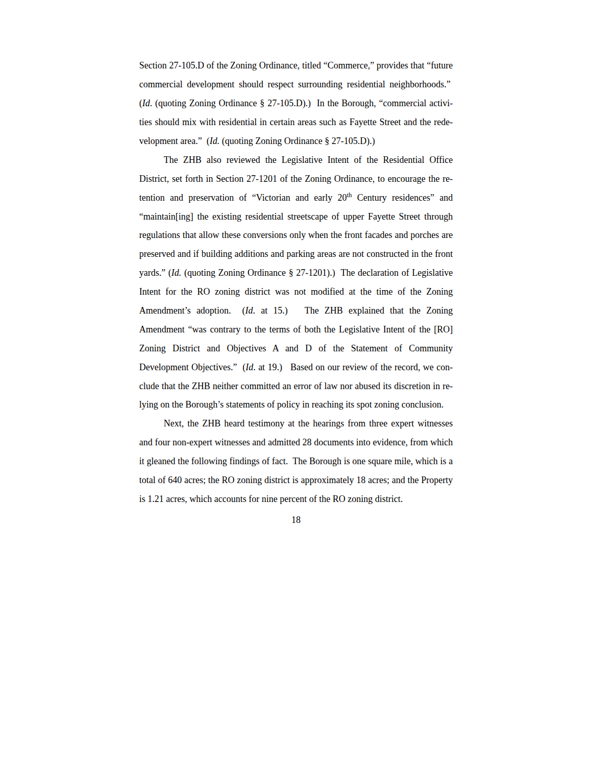Section 27-105.D of the Zoning Ordinance, titled “Commerce,” provides that “future commercial development should respect surrounding residential neighborhoods.” (Id. (quoting Zoning Ordinance § 27-105.D).) In the Borough, “commercial activities should mix with residential in certain areas such as Fayette Street and the redevelopment area.” (Id. (quoting Zoning Ordinance § 27-105.D).)
The ZHB also reviewed the Legislative Intent of the Residential Office District, set forth in Section 27-1201 of the Zoning Ordinance, to encourage the retention and preservation of “Victorian and early 20th Century residences” and “maintain[ing] the existing residential streetscape of upper Fayette Street through regulations that allow these conversions only when the front facades and porches are preserved and if building additions and parking areas are not constructed in the front yards.” (Id. (quoting Zoning Ordinance § 27-1201).) The declaration of Legislative Intent for the RO zoning district was not modified at the time of the Zoning Amendment’s adoption. (Id. at 15.) The ZHB explained that the Zoning Amendment “was contrary to the terms of both the Legislative Intent of the [RO] Zoning District and Objectives A and D of the Statement of Community Development Objectives.” (Id. at 19.) Based on our review of the record, we conclude that the ZHB neither committed an error of law nor abused its discretion in relying on the Borough’s statements of policy in reaching its spot zoning conclusion.
Next, the ZHB heard testimony at the hearings from three expert witnesses and four non-expert witnesses and admitted 28 documents into evidence, from which it gleaned the following findings of fact. The Borough is one square mile, which is a total of 640 acres; the RO zoning district is approximately 18 acres; and the Property is 1.21 acres, which accounts for nine percent of the RO zoning district.
18